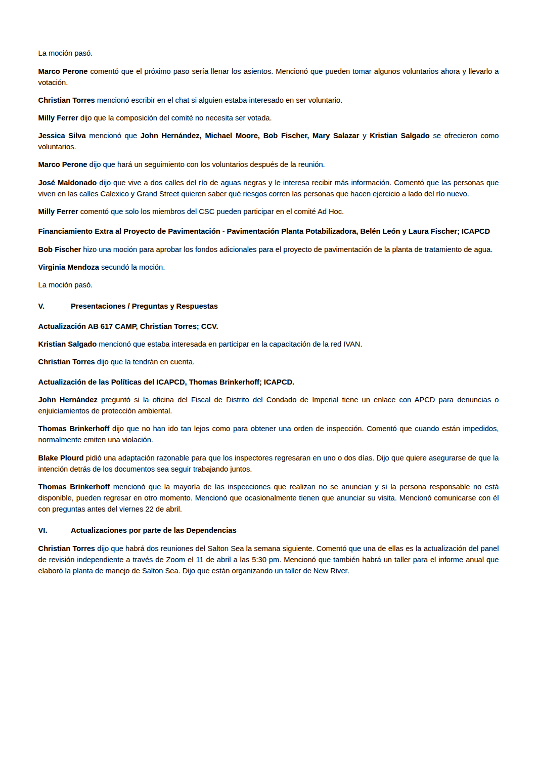La moción pasó.
Marco Perone comentó que el próximo paso sería llenar los asientos. Mencionó que pueden tomar algunos voluntarios ahora y llevarlo a votación.
Christian Torres mencionó escribir en el chat si alguien estaba interesado en ser voluntario.
Milly Ferrer dijo que la composición del comité no necesita ser votada.
Jessica Silva mencionó que John Hernández, Michael Moore, Bob Fischer, Mary Salazar y Kristian Salgado se ofrecieron como voluntarios.
Marco Perone dijo que hará un seguimiento con los voluntarios después de la reunión.
José Maldonado dijo que vive a dos calles del río de aguas negras y le interesa recibir más información. Comentó que las personas que viven en las calles Calexico y Grand Street quieren saber qué riesgos corren las personas que hacen ejercicio a lado del río nuevo.
Milly Ferrer comentó que solo los miembros del CSC pueden participar en el comité Ad Hoc.
Financiamiento Extra al Proyecto de Pavimentación - Pavimentación Planta Potabilizadora, Belén León y Laura Fischer; ICAPCD
Bob Fischer hizo una moción para aprobar los fondos adicionales para el proyecto de pavimentación de la planta de tratamiento de agua.
Virginia Mendoza secundó la moción.
La moción pasó.
V. Presentaciones / Preguntas y Respuestas
Actualización AB 617 CAMP, Christian Torres; CCV.
Kristian Salgado mencionó que estaba interesada en participar en la capacitación de la red IVAN.
Christian Torres dijo que la tendrán en cuenta.
Actualización de las Políticas del ICAPCD, Thomas Brinkerhoff; ICAPCD.
John Hernández preguntó si la oficina del Fiscal de Distrito del Condado de Imperial tiene un enlace con APCD para denuncias o enjuiciamientos de protección ambiental.
Thomas Brinkerhoff dijo que no han ido tan lejos como para obtener una orden de inspección. Comentó que cuando están impedidos, normalmente emiten una violación.
Blake Plourd pidió una adaptación razonable para que los inspectores regresaran en uno o dos días. Dijo que quiere asegurarse de que la intención detrás de los documentos sea seguir trabajando juntos.
Thomas Brinkerhoff mencionó que la mayoría de las inspecciones que realizan no se anuncian y si la persona responsable no está disponible, pueden regresar en otro momento. Mencionó que ocasionalmente tienen que anunciar su visita. Mencionó comunicarse con él con preguntas antes del viernes 22 de abril.
VI. Actualizaciones por parte de las Dependencias
Christian Torres dijo que habrá dos reuniones del Salton Sea la semana siguiente. Comentó que una de ellas es la actualización del panel de revisión independiente a través de Zoom el 11 de abril a las 5:30 pm. Mencionó que también habrá un taller para el informe anual que elaboró la planta de manejo de Salton Sea. Dijo que están organizando un taller de New River.